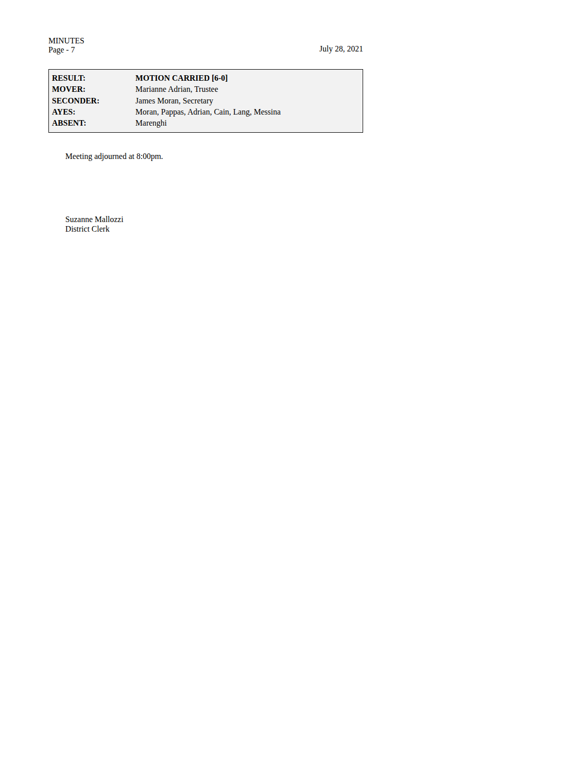MINUTES
Page - 7
July 28, 2021
| RESULT: | MOTION CARRIED [6-0] |
| MOVER: | Marianne Adrian, Trustee |
| SECONDER: | James Moran, Secretary |
| AYES: | Moran, Pappas, Adrian, Cain, Lang, Messina |
| ABSENT: | Marenghi |
Meeting adjourned at 8:00pm.
Suzanne Mallozzi
District Clerk